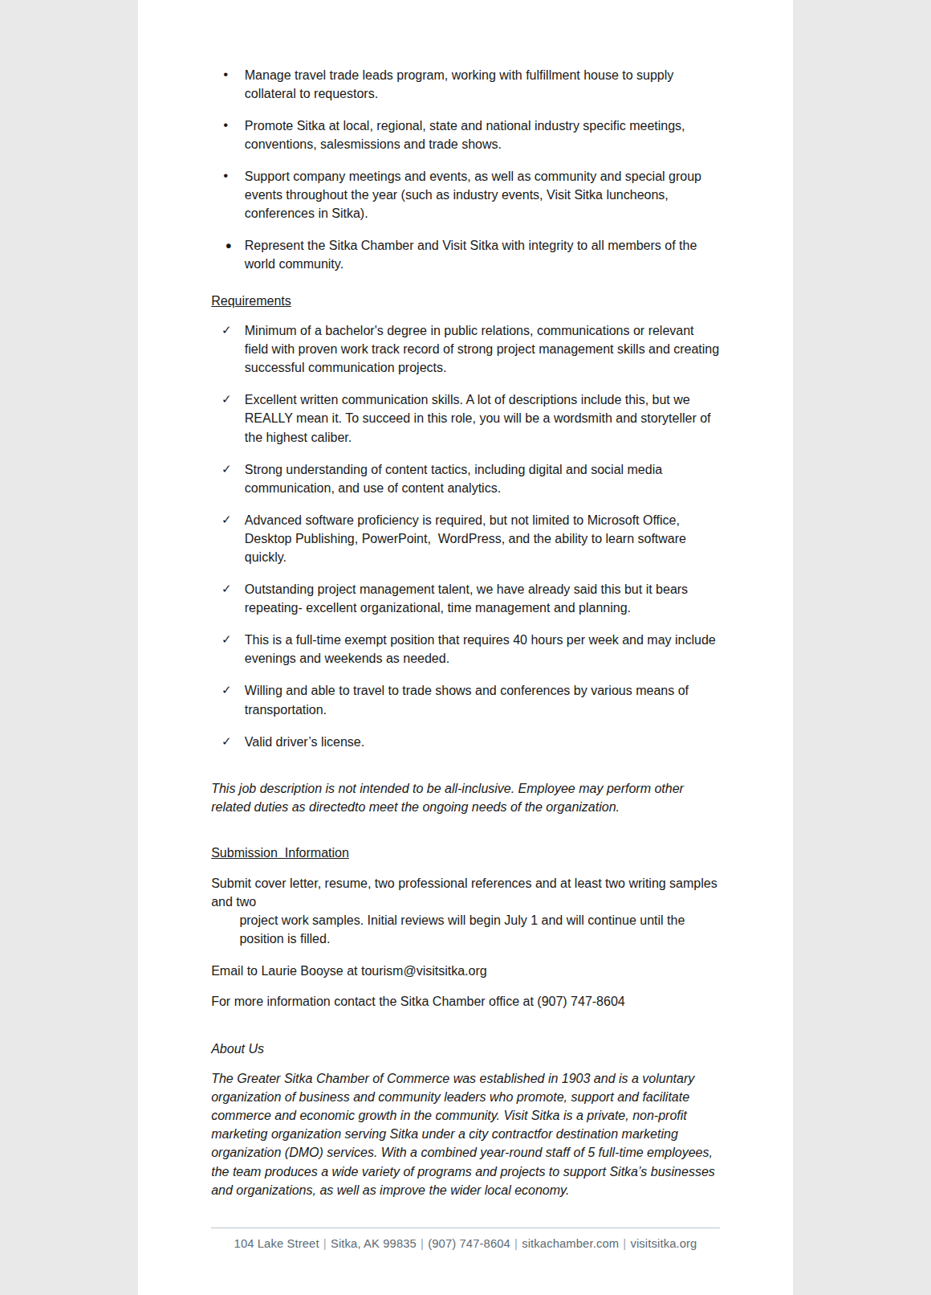Manage travel trade leads program, working with fulfillment house to supply collateral to requestors.
Promote Sitka at local, regional, state and national industry specific meetings, conventions, salesmissions and trade shows.
Support company meetings and events, as well as community and special group events throughout the year (such as industry events, Visit Sitka luncheons, conferences in Sitka).
Represent the Sitka Chamber and Visit Sitka with integrity to all members of the world community.
Requirements
Minimum of a bachelor's degree in public relations, communications or relevant field with proven work track record of strong project management skills and creating successful communication projects.
Excellent written communication skills. A lot of descriptions include this, but we REALLY mean it. To succeed in this role, you will be a wordsmith and storyteller of the highest caliber.
Strong understanding of content tactics, including digital and social media communication, and use of content analytics.
Advanced software proficiency is required, but not limited to Microsoft Office, Desktop Publishing, PowerPoint, WordPress, and the ability to learn software quickly.
Outstanding project management talent, we have already said this but it bears repeating- excellent organizational, time management and planning.
This is a full-time exempt position that requires 40 hours per week and may include evenings and weekends as needed.
Willing and able to travel to trade shows and conferences by various means of transportation.
Valid driver’s license.
This job description is not intended to be all-inclusive. Employee may perform other related duties as directedto meet the ongoing needs of the organization.
Submission Information
Submit cover letter, resume, two professional references and at least two writing samples and two project work samples. Initial reviews will begin July 1 and will continue until the position is filled.
Email to Laurie Booyse at tourism@visitsitka.org
For more information contact the Sitka Chamber office at (907) 747-8604
About Us
The Greater Sitka Chamber of Commerce was established in 1903 and is a voluntary organization of business and community leaders who promote, support and facilitate commerce and economic growth in the community. Visit Sitka is a private, non-profit marketing organization serving Sitka under a city contractfor destination marketing organization (DMO) services. With a combined year-round staff of 5 full-time employees, the team produces a wide variety of programs and projects to support Sitka’s businesses and organizations, as well as improve the wider local economy.
104 Lake Street|Sitka, AK 99835|(907) 747-8604|sitkachamber.com|visitsitka.org